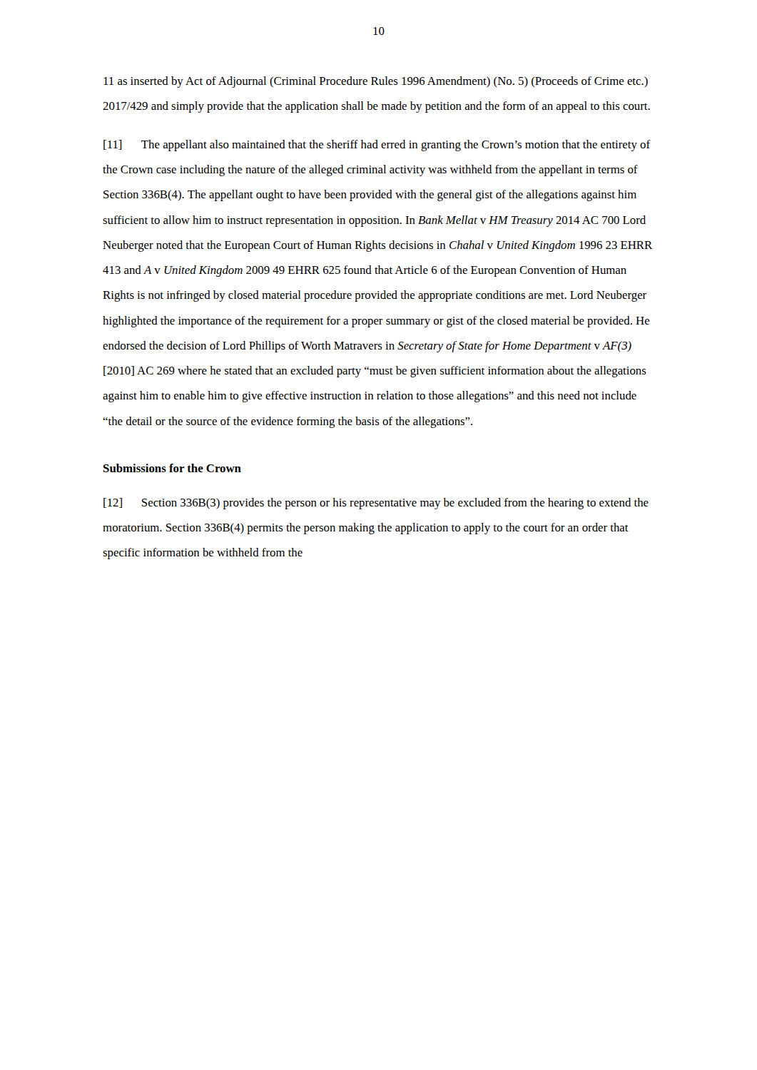10
11 as inserted by Act of Adjournal (Criminal Procedure Rules 1996 Amendment) (No. 5) (Proceeds of Crime etc.) 2017/429 and simply provide that the application shall be made by petition and the form of an appeal to this court.
[11] The appellant also maintained that the sheriff had erred in granting the Crown’s motion that the entirety of the Crown case including the nature of the alleged criminal activity was withheld from the appellant in terms of Section 336B(4). The appellant ought to have been provided with the general gist of the allegations against him sufficient to allow him to instruct representation in opposition. In Bank Mellat v HM Treasury 2014 AC 700 Lord Neuberger noted that the European Court of Human Rights decisions in Chahal v United Kingdom 1996 23 EHRR 413 and A v United Kingdom 2009 49 EHRR 625 found that Article 6 of the European Convention of Human Rights is not infringed by closed material procedure provided the appropriate conditions are met. Lord Neuberger highlighted the importance of the requirement for a proper summary or gist of the closed material be provided. He endorsed the decision of Lord Phillips of Worth Matravers in Secretary of State for Home Department v AF(3) [2010] AC 269 where he stated that an excluded party “must be given sufficient information about the allegations against him to enable him to give effective instruction in relation to those allegations” and this need not include “the detail or the source of the evidence forming the basis of the allegations”.
Submissions for the Crown
[12] Section 336B(3) provides the person or his representative may be excluded from the hearing to extend the moratorium. Section 336B(4) permits the person making the application to apply to the court for an order that specific information be withheld from the